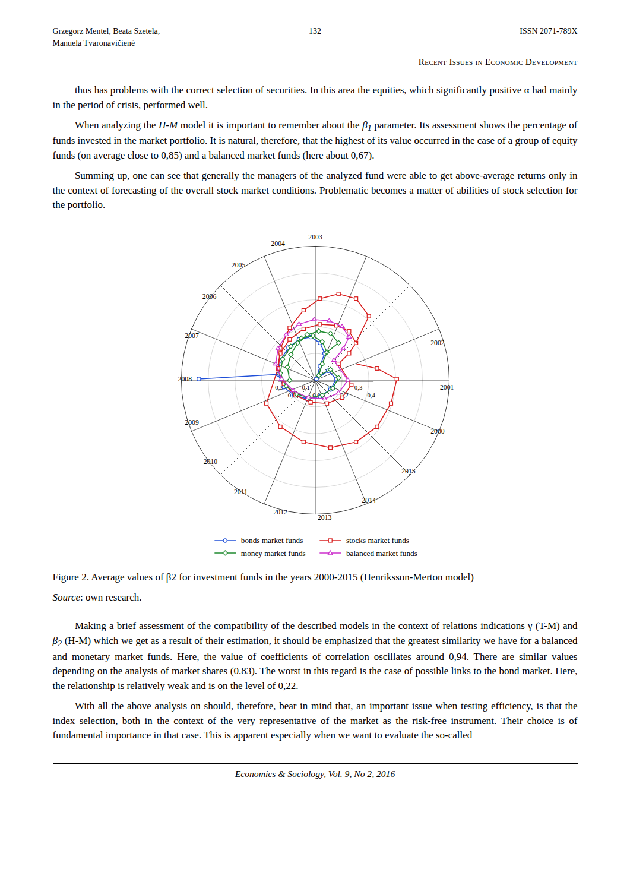Grzegorz Mentel, Beata Szetela,
Manuela Tvaronavičienė
132
ISSN 2071-789X
Recent Issues in Economic Development
thus has problems with the correct selection of securities. In this area the equities, which significantly positive α had mainly in the period of crisis, performed well.
When analyzing the H-M model it is important to remember about the β1 parameter. Its assessment shows the percentage of funds invested in the market portfolio. It is natural, therefore, that the highest of its value occurred in the case of a group of equity funds (on average close to 0,85) and a balanced market funds (here about 0,67).
Summing up, one can see that generally the managers of the analyzed fund were able to get above-average returns only in the context of forecasting of the overall stock market conditions. Problematic becomes a matter of abilities of stock selection for the portfolio.
2003 2004 2005 2006 2007 2008 2009 2010 2011 2012 2013 2014 2015 2000 2001 2002 -0,3 -0,2 -0,1 0,0 0,1 0,2 0,3 0,4
bonds market funds
stocks market funds
money market funds
balanced market funds
Figure 2. Average values of β2 for investment funds in the years 2000-2015 (Henriksson-Merton model)
Source: own research.
Making a brief assessment of the compatibility of the described models in the context of relations indications γ (T-M) and β2 (H-M) which we get as a result of their estimation, it should be emphasized that the greatest similarity we have for a balanced and monetary market funds. Here, the value of coefficients of correlation oscillates around 0,94. There are similar values depending on the analysis of market shares (0.83). The worst in this regard is the case of possible links to the bond market. Here, the relationship is relatively weak and is on the level of 0,22.
With all the above analysis on should, therefore, bear in mind that, an important issue when testing efficiency, is that the index selection, both in the context of the very representative of the market as the risk-free instrument. Their choice is of fundamental importance in that case. This is apparent especially when we want to evaluate the so-called
Economics & Sociology, Vol. 9, No 2, 2016